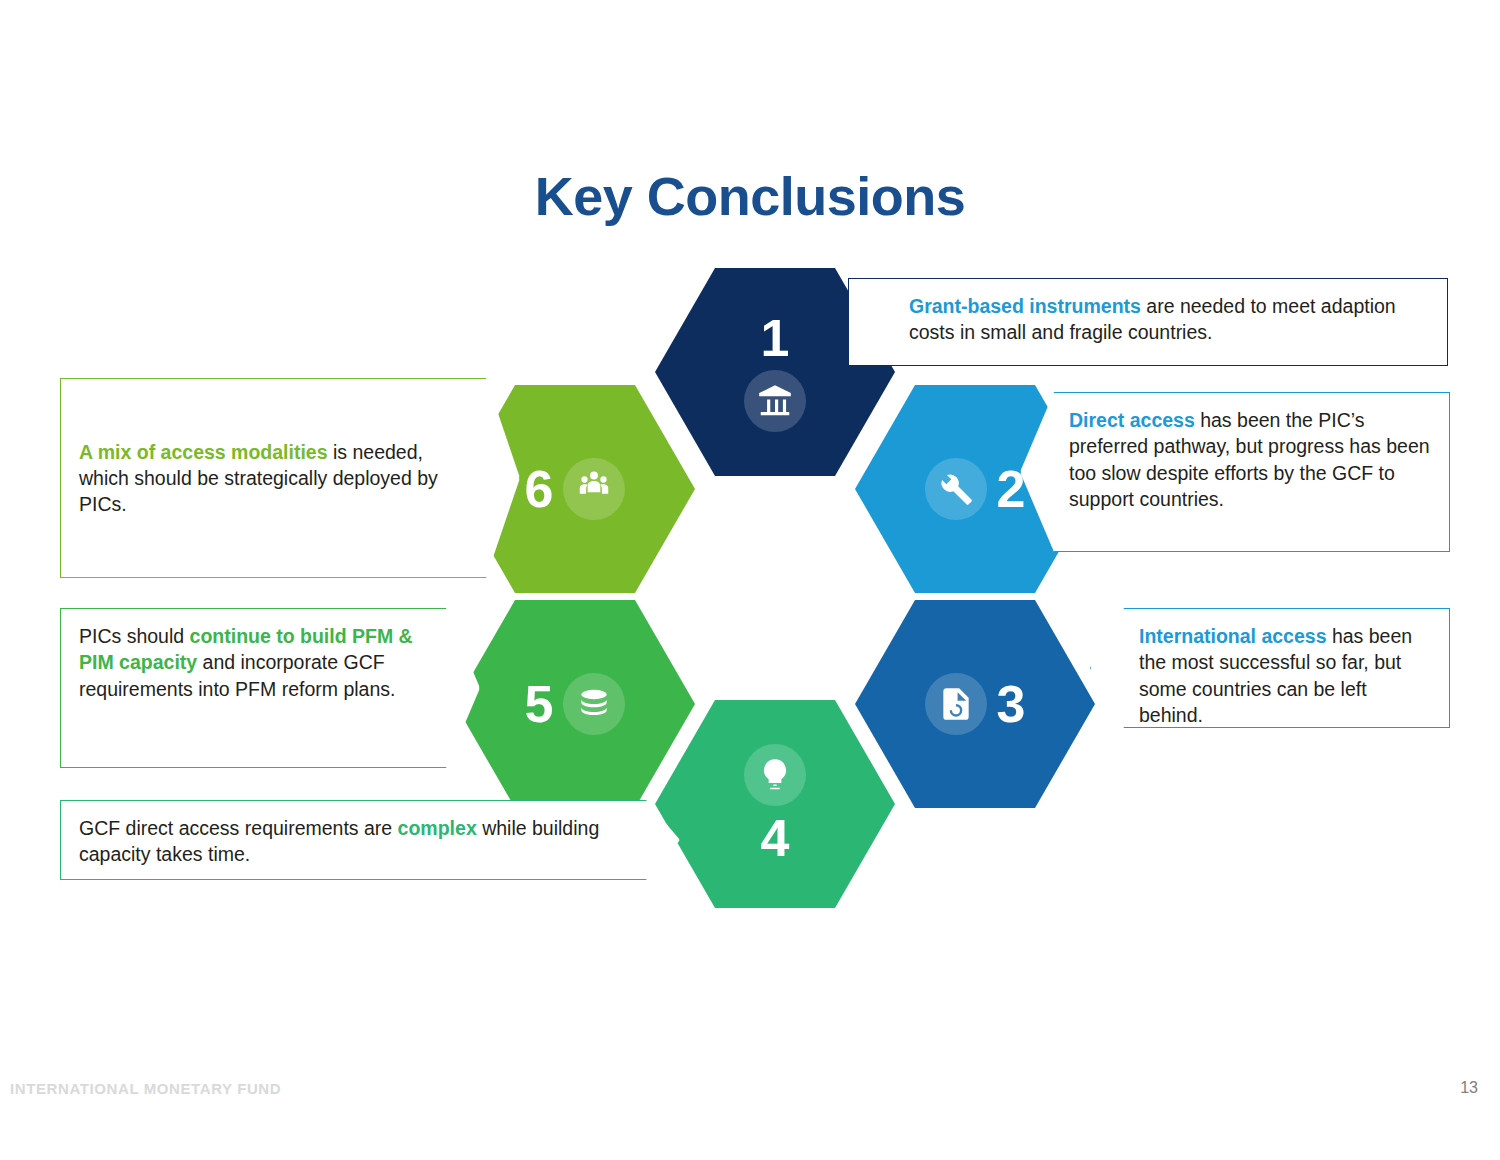Key Conclusions
1
2
3
4
5
6
Grant-based instruments are needed to meet adaption costs in small and fragile countries.
Direct access has been the PIC’s preferred pathway, but progress has been too slow despite efforts by the GCF to support countries.
International access has been the most successful so far, but some countries can be left behind.
GCF direct access requirements are complex while building capacity takes time.
PICs should continue to build PFM & PIM capacity and incorporate GCF requirements into PFM reform plans.
A mix of access modalities is needed, which should be strategically deployed by PICs.
INTERNATIONAL MONETARY FUND
13